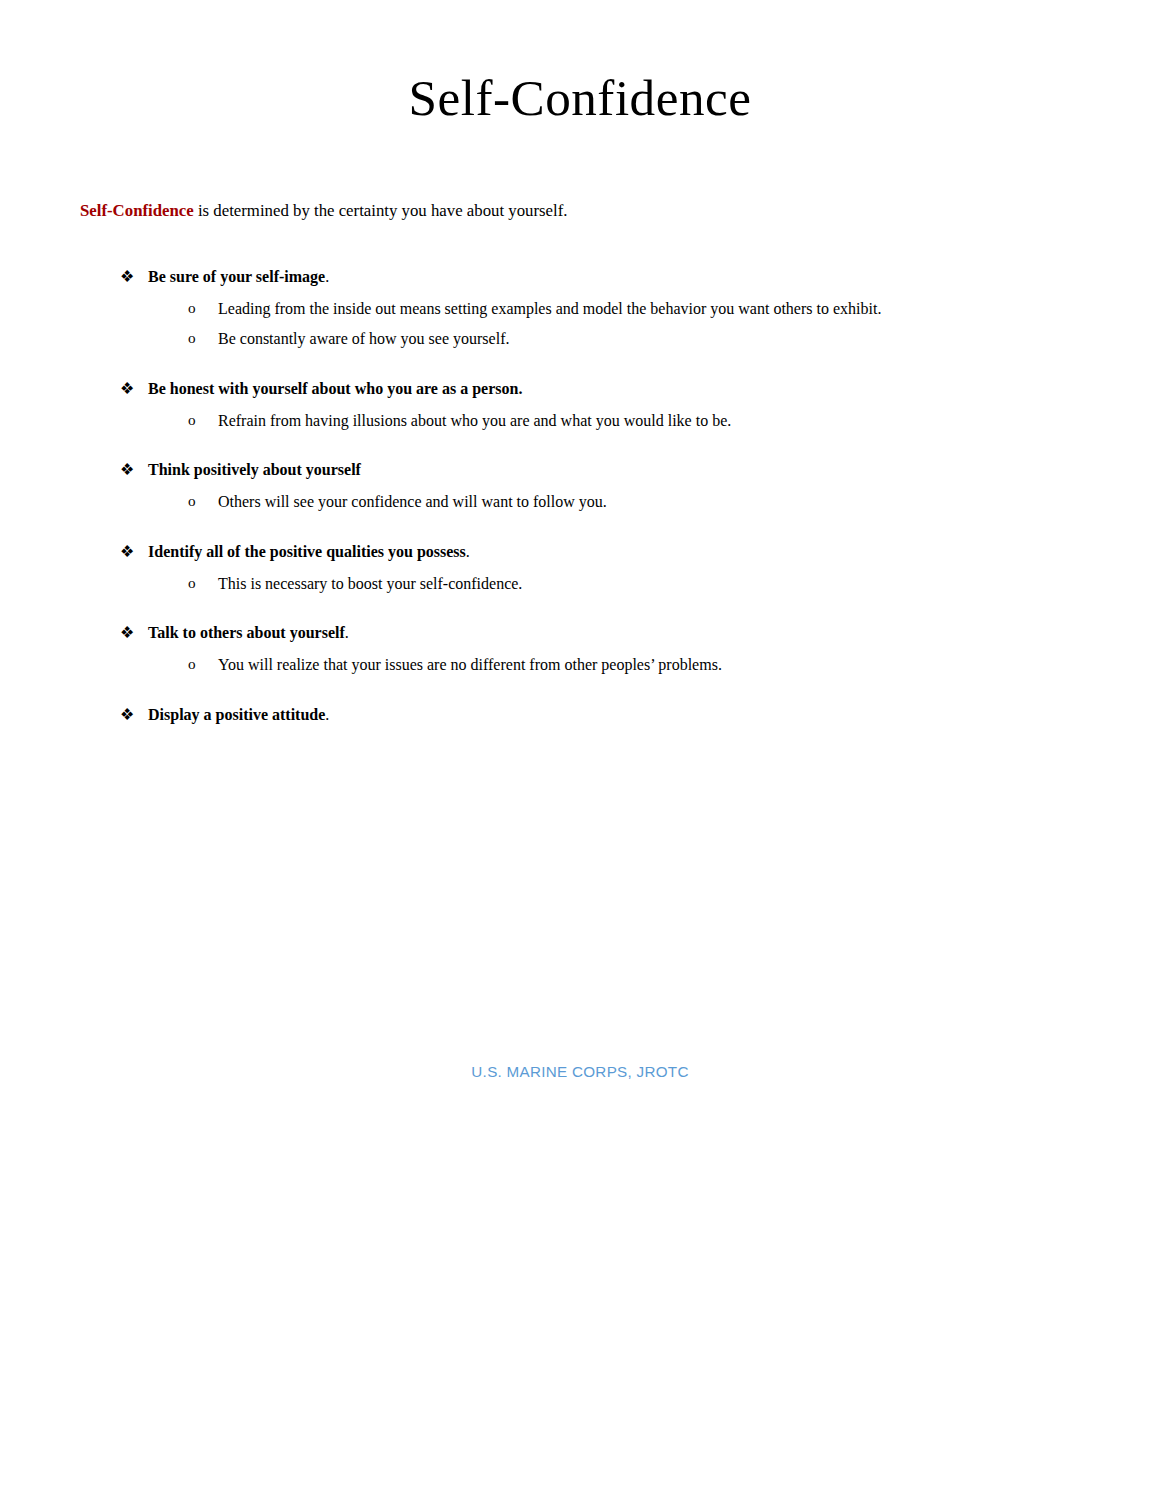Self-Confidence
Self-Confidence is determined by the certainty you have about yourself.
Be sure of your self-image.
Leading from the inside out means setting examples and model the behavior you want others to exhibit.
Be constantly aware of how you see yourself.
Be honest with yourself about who you are as a person.
Refrain from having illusions about who you are and what you would like to be.
Think positively about yourself
Others will see your confidence and will want to follow you.
Identify all of the positive qualities you possess.
This is necessary to boost your self-confidence.
Talk to others about yourself.
You will realize that your issues are no different from other peoples’ problems.
Display a positive attitude.
U.S. MARINE CORPS, JROTC